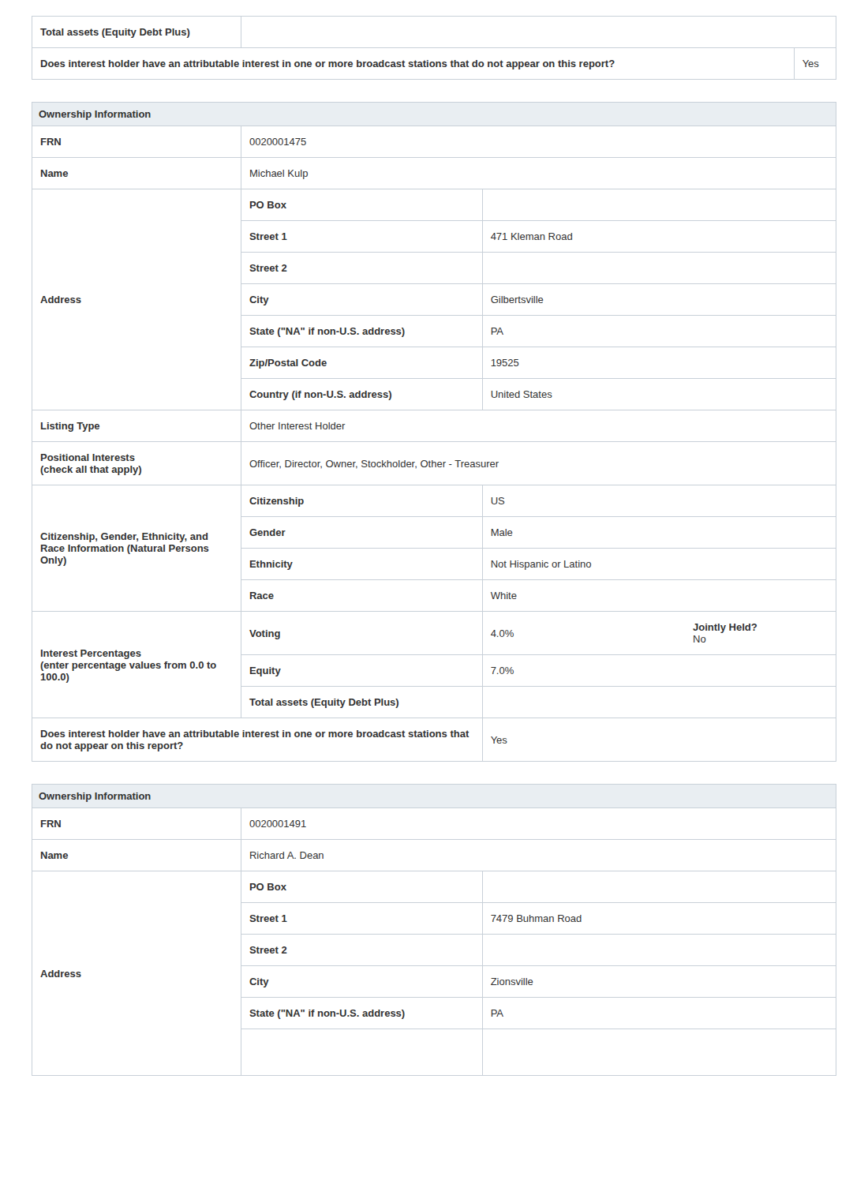| Total assets (Equity Debt Plus) | |
| Does interest holder have an attributable interest in one or more broadcast stations that do not appear on this report? | Yes |
Ownership Information
| FRN | 0020001475 |
| Name | Michael Kulp |
| Address | PO Box | |
| Street 1 | 471 Kleman Road |
| Street 2 | |
| City | Gilbertsville |
| State ("NA" if non-U.S. address) | PA |
| Zip/Postal Code | 19525 |
| Country (if non-U.S. address) | United States |
| Listing Type | Other Interest Holder |
| Positional Interests (check all that apply) | Officer, Director, Owner, Stockholder, Other - Treasurer |
| Citizenship, Gender, Ethnicity, and Race Information (Natural Persons Only) | Citizenship | US |
| Gender | Male |
| Ethnicity | Not Hispanic or Latino |
| Race | White |
| Interest Percentages (enter percentage values from 0.0 to 100.0) | Voting | / 4.0% / Jointly Held? No / |
| Equity | 7.0% |
| Total assets (Equity Debt Plus) | |
| Does interest holder have an attributable interest in one or more broadcast stations that do not appear on this report? | Yes |
Ownership Information
| FRN | 0020001491 |
| Name | Richard A. Dean |
| Address | PO Box | |
| Street 1 | 7479 Buhman Road |
| Street 2 | |
| City | Zionsville |
| State ("NA" if non-U.S. address) | PA |